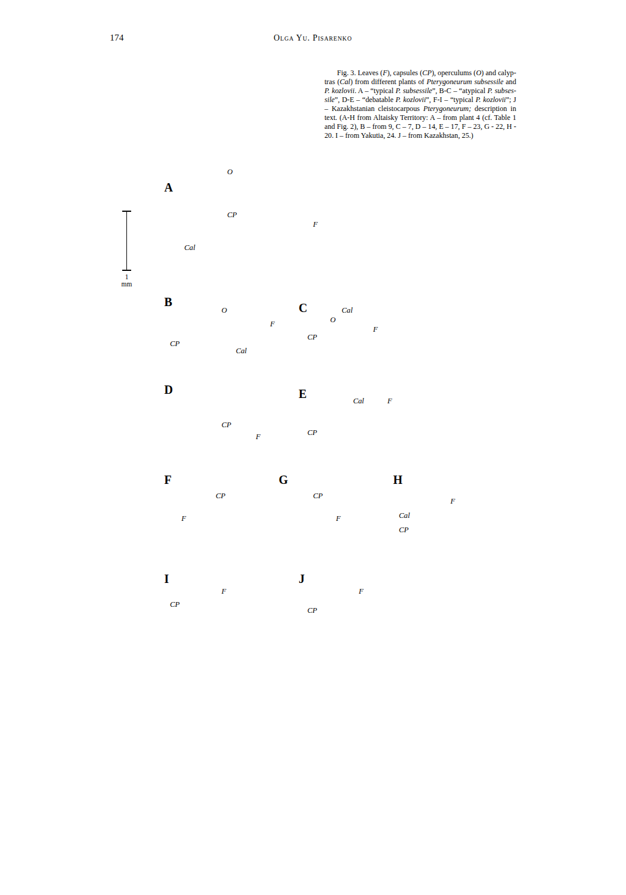174 Olga Yu. Pisarenko
Fig. 3. Leaves (F), capsules (CP), operculums (O) and calyptras (Cal) from different plants of Pterygoneurum subsessile and P. kozlovii. A – “typical P. subsessile”, B-C – “atypical P. subsessile”, D-E – “debatable P. kozlovii”, F-I – “typical P. kozlovii”; J – Kazakhstanian cleistocarpous Pterygoneurum; description in text. (A-H from Altaisky Territory: A – from plant 4 (cf. Table 1 and Fig. 2), B – from 9, C – 7, D – 14, E – 17, F – 23, G - 22, H - 20. I – from Yakutia, 24. J – from Kazakhstan, 25.)
1
mm
A B C D E F G H I J O Cal CP F CP O Cal F Cal O CP F CP F Cal F CP CP F CP F Cal CP F CP F CP F